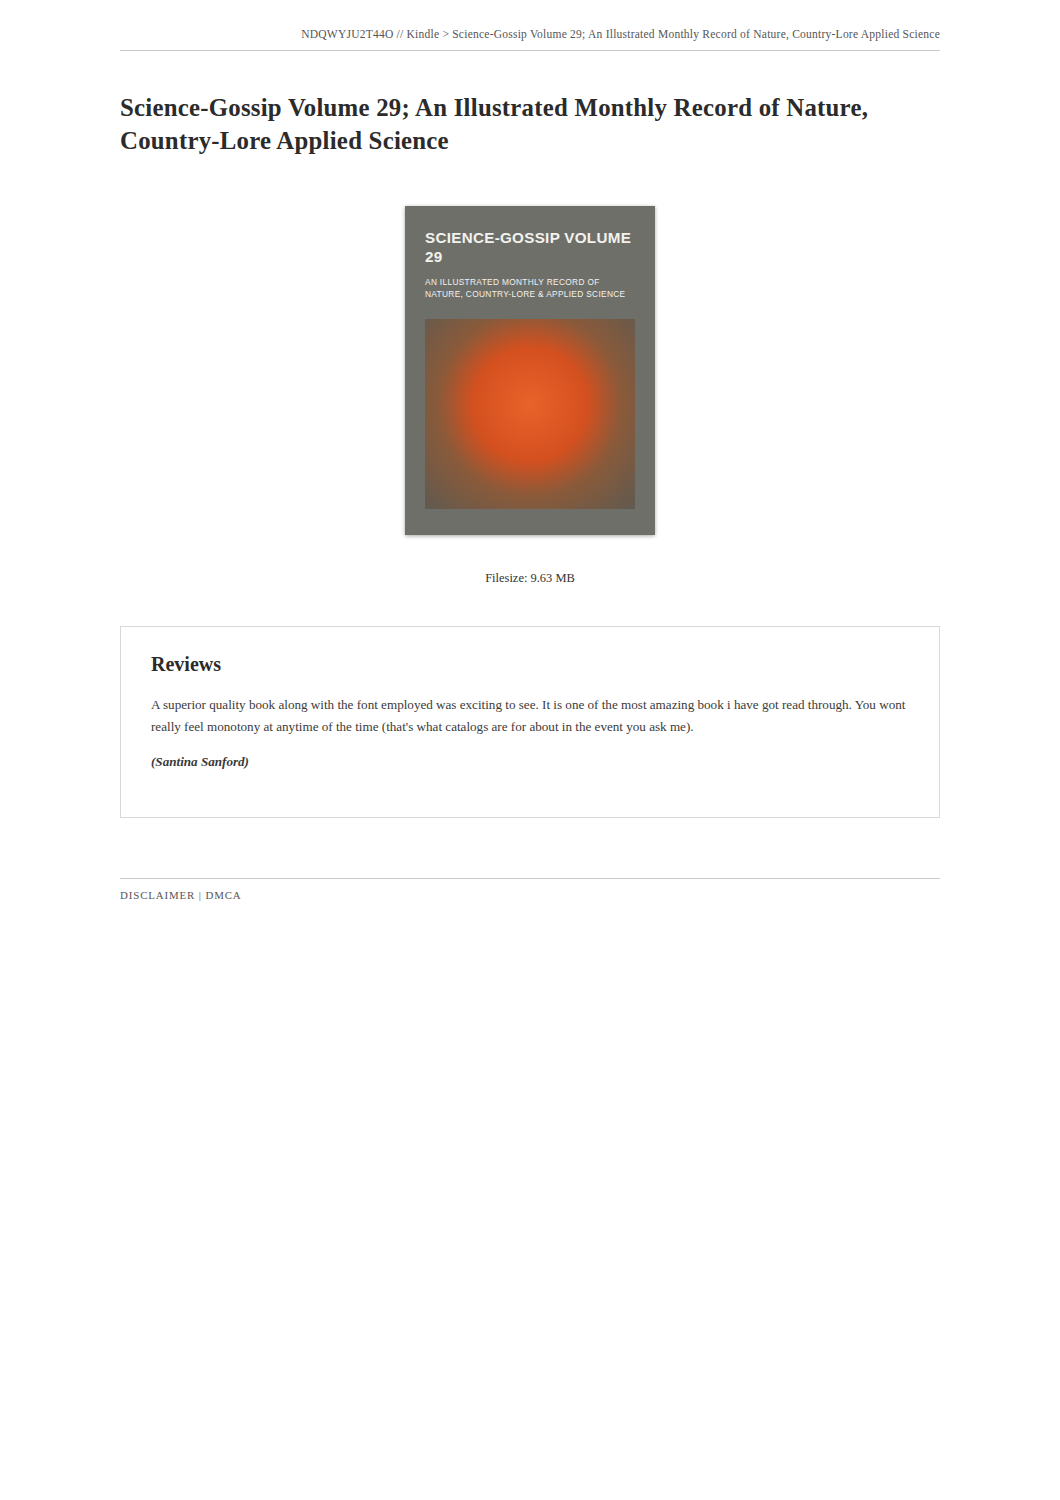NDQWYJU2T44O // Kindle > Science-Gossip Volume 29; An Illustrated Monthly Record of Nature, Country-Lore Applied Science
Science-Gossip Volume 29; An Illustrated Monthly Record of Nature, Country-Lore Applied Science
SCIENCE-GOSSIP VOLUME 29
An Illustrated Monthly Record of Nature, Country-Lore & Applied Science
Filesize: 9.63 MB
Reviews
A superior quality book along with the font employed was exciting to see. It is one of the most amazing book i have got read through. You wont really feel monotony at anytime of the time (that's what catalogs are for about in the event you ask me).
(Santina Sanford)
DISCLAIMER | DMCA